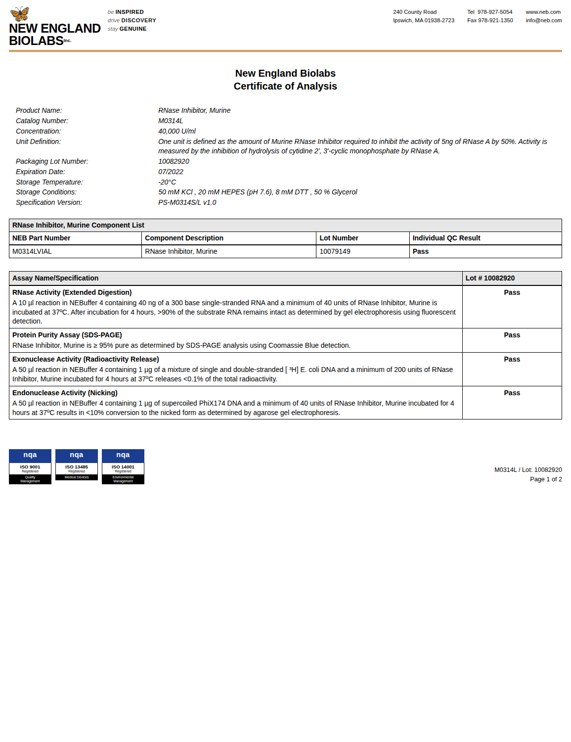🦋
NEW ENGLAND
BIOLABS Inc.
be INSPIRED
drive DISCOVERY
stay GENUINE
240 County Road
Ipswich, MA 01938-2723
Tel 978-927-5054
Fax 978-921-1350
www.neb.com
info@neb.com
New England Biolabs Certificate of Analysis
| Product Name: | RNase Inhibitor, Murine |
| Catalog Number: | M0314L |
| Concentration: | 40,000 U/ml |
| Unit Definition: | One unit is defined as the amount of Murine RNase Inhibitor required to inhibit the activity of 5ng of RNase A by 50%. Activity is measured by the inhibition of hydrolysis of cytidine 2', 3'-cyclic monophosphate by RNase A. |
| Packaging Lot Number: | 10082920 |
| Expiration Date: | 07/2022 |
| Storage Temperature: | -20°C |
| Storage Conditions: | 50 mM KCl , 20 mM HEPES (pH 7.6), 8 mM DTT , 50 % Glycerol |
| Specification Version: | PS-M0314S/L v1.0 |
RNase Inhibitor, Murine Component List
| RNase Inhibitor, Murine Component List |
| --- |
| NEB Part Number | Component Description | Lot Number | Individual QC Result |
| M0314LVIAL | RNase Inhibitor, Murine | 10079149 | Pass |
Assay results for Lot 10082920
| Assay Name/Specification | Lot # 10082920 |
| --- | --- |
| RNase Activity (Extended Digestion) A 10 µl reaction in NEBuffer 4 containing 40 ng of a 300 base single-stranded RNA and a minimum of 40 units of RNase Inhibitor, Murine is incubated at 37ºC. After incubation for 4 hours, >90% of the substrate RNA remains intact as determined by gel electrophoresis using fluorescent detection. | Pass |
| Protein Purity Assay (SDS-PAGE) RNase Inhibitor, Murine is ≥ 95% pure as determined by SDS-PAGE analysis using Coomassie Blue detection. | Pass |
| Exonuclease Activity (Radioactivity Release) A 50 µl reaction in NEBuffer 4 containing 1 µg of a mixture of single and double-stranded [ ³H] E. coli DNA and a minimum of 200 units of RNase Inhibitor, Murine incubated for 4 hours at 37ºC releases <0.1% of the total radioactivity. | Pass |
| Endonuclease Activity (Nicking) A 50 µl reaction in NEBuffer 4 containing 1 µg of supercoiled PhiX174 DNA and a minimum of 40 units of RNase Inhibitor, Murine incubated for 4 hours at 37ºC results in <10% conversion to the nicked form as determined by agarose gel electrophoresis. | Pass |
nqa
ISO 9001
Registered
Quality
Management
nqa
ISO 13485
Registered
Medical Devices
nqa
ISO 14001
Registered
Environmental
Management
M0314L / Lot: 10082920
Page 1 of 2